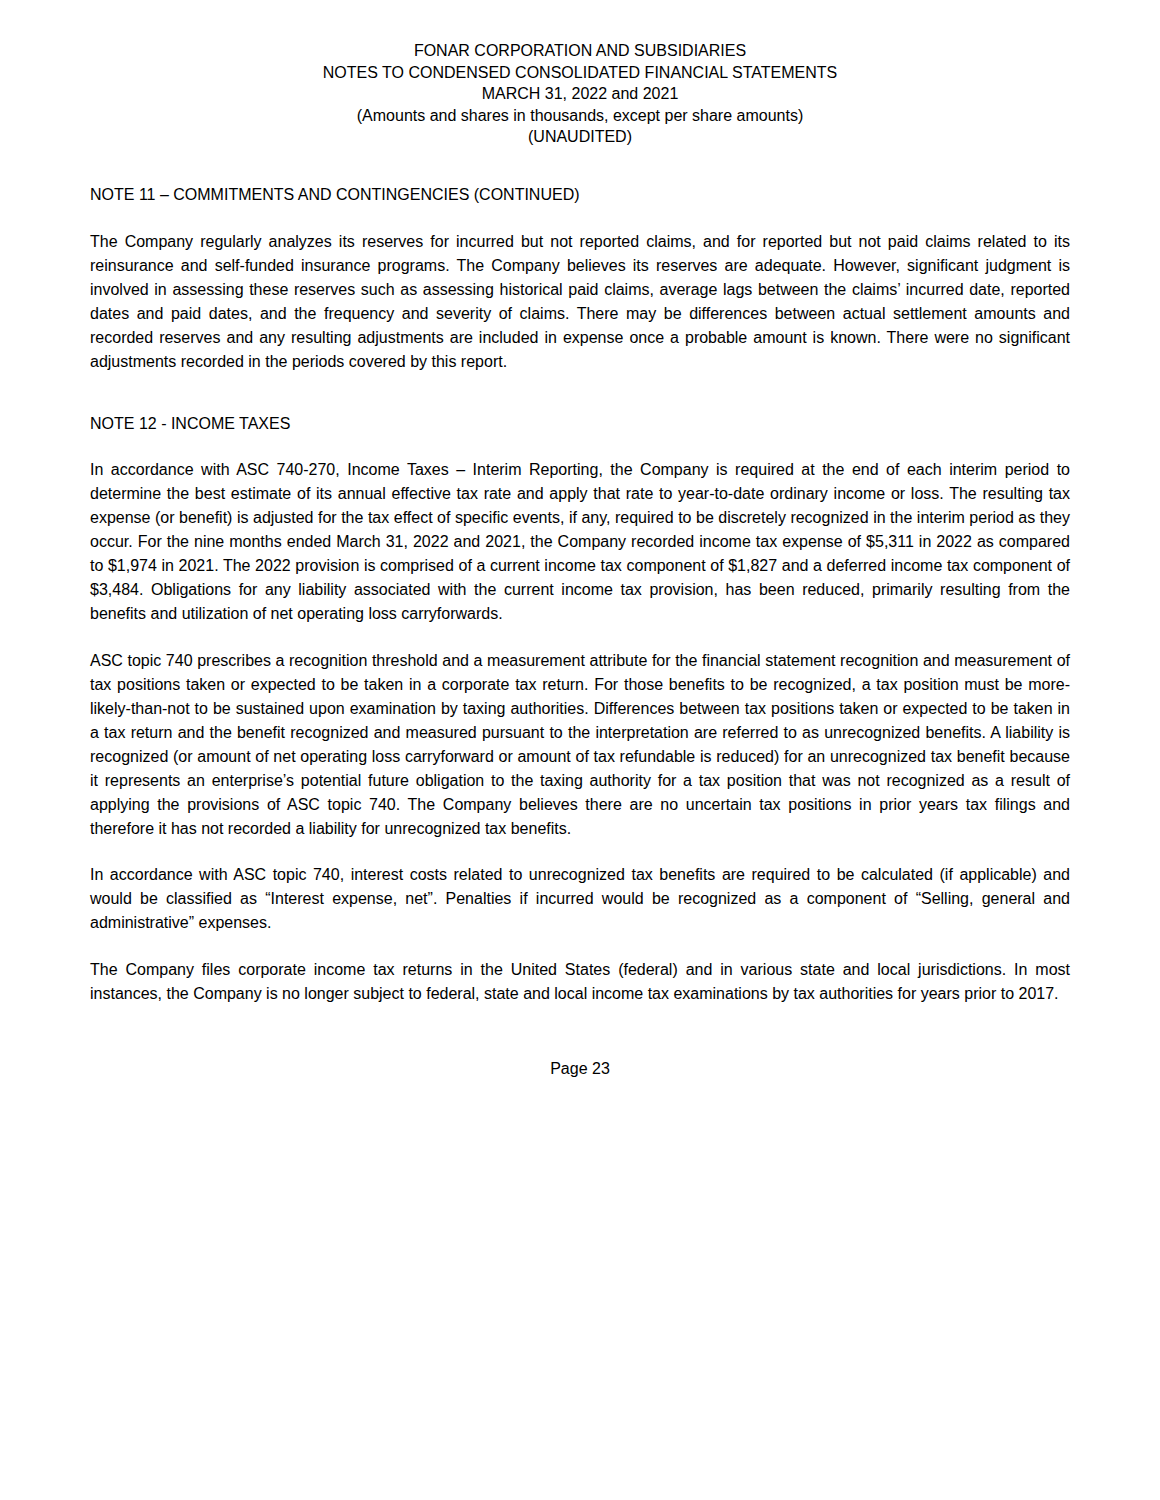FONAR CORPORATION AND SUBSIDIARIES
NOTES TO CONDENSED CONSOLIDATED FINANCIAL STATEMENTS
MARCH 31, 2022 and 2021
(Amounts and shares in thousands, except per share amounts)
(UNAUDITED)
NOTE 11 – COMMITMENTS AND CONTINGENCIES (CONTINUED)
The Company regularly analyzes its reserves for incurred but not reported claims, and for reported but not paid claims related to its reinsurance and self-funded insurance programs. The Company believes its reserves are adequate. However, significant judgment is involved in assessing these reserves such as assessing historical paid claims, average lags between the claims’ incurred date, reported dates and paid dates, and the frequency and severity of claims. There may be differences between actual settlement amounts and recorded reserves and any resulting adjustments are included in expense once a probable amount is known. There were no significant adjustments recorded in the periods covered by this report.
NOTE 12 - INCOME TAXES
In accordance with ASC 740-270, Income Taxes – Interim Reporting, the Company is required at the end of each interim period to determine the best estimate of its annual effective tax rate and apply that rate to year-to-date ordinary income or loss. The resulting tax expense (or benefit) is adjusted for the tax effect of specific events, if any, required to be discretely recognized in the interim period as they occur. For the nine months ended March 31, 2022 and 2021, the Company recorded income tax expense of $5,311 in 2022 as compared to $1,974 in 2021. The 2022 provision is comprised of a current income tax component of $1,827 and a deferred income tax component of $3,484. Obligations for any liability associated with the current income tax provision, has been reduced, primarily resulting from the benefits and utilization of net operating loss carryforwards.
ASC topic 740 prescribes a recognition threshold and a measurement attribute for the financial statement recognition and measurement of tax positions taken or expected to be taken in a corporate tax return. For those benefits to be recognized, a tax position must be more-likely-than-not to be sustained upon examination by taxing authorities. Differences between tax positions taken or expected to be taken in a tax return and the benefit recognized and measured pursuant to the interpretation are referred to as unrecognized benefits. A liability is recognized (or amount of net operating loss carryforward or amount of tax refundable is reduced) for an unrecognized tax benefit because it represents an enterprise’s potential future obligation to the taxing authority for a tax position that was not recognized as a result of applying the provisions of ASC topic 740. The Company believes there are no uncertain tax positions in prior years tax filings and therefore it has not recorded a liability for unrecognized tax benefits.
In accordance with ASC topic 740, interest costs related to unrecognized tax benefits are required to be calculated (if applicable) and would be classified as “Interest expense, net”. Penalties if incurred would be recognized as a component of “Selling, general and administrative” expenses.
The Company files corporate income tax returns in the United States (federal) and in various state and local jurisdictions. In most instances, the Company is no longer subject to federal, state and local income tax examinations by tax authorities for years prior to 2017.
Page 23